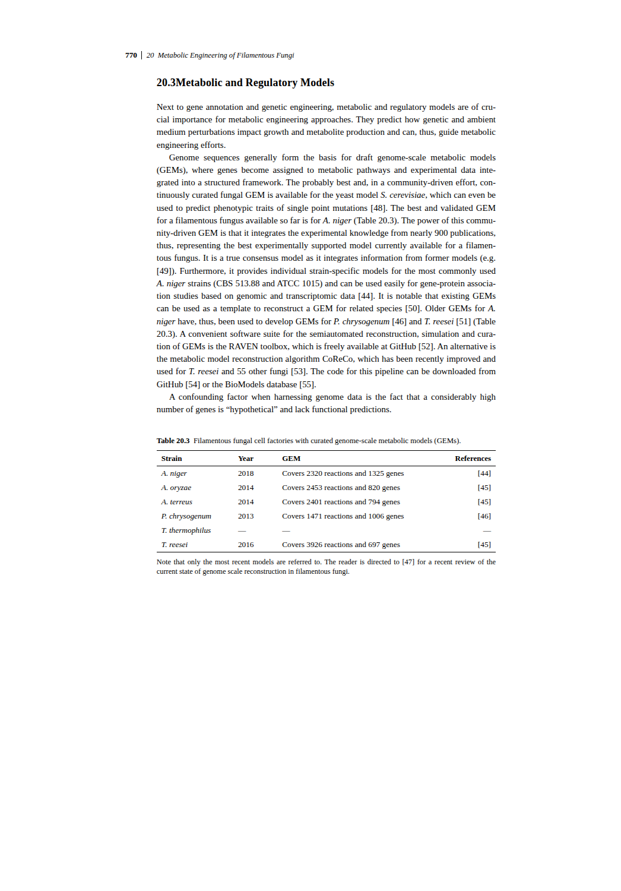770 20 Metabolic Engineering of Filamentous Fungi
20.3 Metabolic and Regulatory Models
Next to gene annotation and genetic engineering, metabolic and regulatory models are of crucial importance for metabolic engineering approaches. They predict how genetic and ambient medium perturbations impact growth and metabolite production and can, thus, guide metabolic engineering efforts.
Genome sequences generally form the basis for draft genome-scale metabolic models (GEMs), where genes become assigned to metabolic pathways and experimental data integrated into a structured framework. The probably best and, in a community-driven effort, continuously curated fungal GEM is available for the yeast model S. cerevisiae, which can even be used to predict phenotypic traits of single point mutations [48]. The best and validated GEM for a filamentous fungus available so far is for A. niger (Table 20.3). The power of this community-driven GEM is that it integrates the experimental knowledge from nearly 900 publications, thus, representing the best experimentally supported model currently available for a filamentous fungus. It is a true consensus model as it integrates information from former models (e.g. [49]). Furthermore, it provides individual strain-specific models for the most commonly used A. niger strains (CBS 513.88 and ATCC 1015) and can be used easily for gene-protein association studies based on genomic and transcriptomic data [44]. It is notable that existing GEMs can be used as a template to reconstruct a GEM for related species [50]. Older GEMs for A. niger have, thus, been used to develop GEMs for P. chrysogenum [46] and T. reesei [51] (Table 20.3). A convenient software suite for the semiautomated reconstruction, simulation and curation of GEMs is the RAVEN toolbox, which is freely available at GitHub [52]. An alternative is the metabolic model reconstruction algorithm CoReCo, which has been recently improved and used for T. reesei and 55 other fungi [53]. The code for this pipeline can be downloaded from GitHub [54] or the BioModels database [55].
A confounding factor when harnessing genome data is the fact that a considerably high number of genes is “hypothetical” and lack functional predictions.
Table 20.3 Filamentous fungal cell factories with curated genome-scale metabolic models (GEMs).
| Strain | Year | GEM | References |
| --- | --- | --- | --- |
| A. niger | 2018 | Covers 2320 reactions and 1325 genes | [44] |
| A. oryzae | 2014 | Covers 2453 reactions and 820 genes | [45] |
| A. terreus | 2014 | Covers 2401 reactions and 794 genes | [45] |
| P. chrysogenum | 2013 | Covers 1471 reactions and 1006 genes | [46] |
| T. thermophilus | — | — | — |
| T. reesei | 2016 | Covers 3926 reactions and 697 genes | [45] |
Note that only the most recent models are referred to. The reader is directed to [47] for a recent review of the current state of genome scale reconstruction in filamentous fungi.